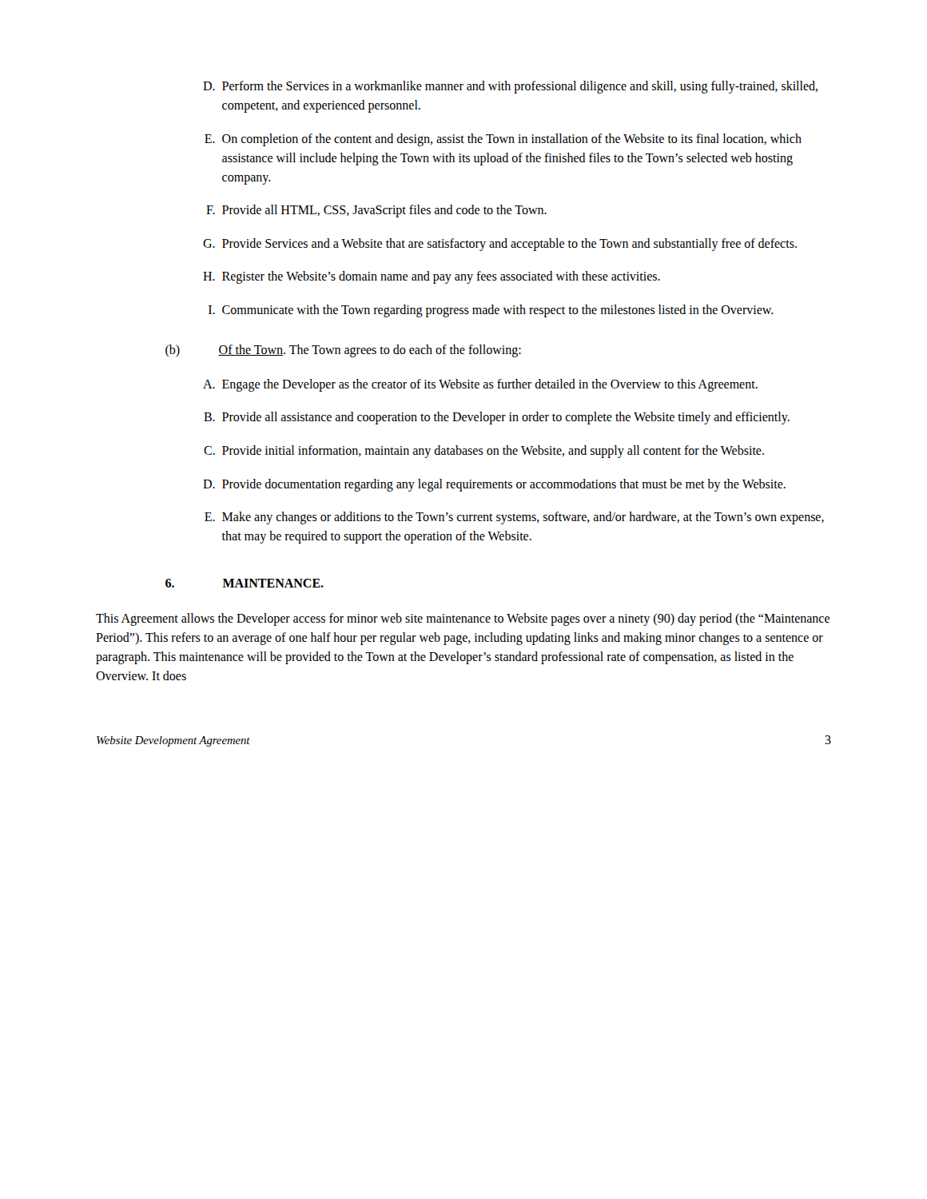Perform the Services in a workmanlike manner and with professional diligence and skill, using fully-trained, skilled, competent, and experienced personnel.
On completion of the content and design, assist the Town in installation of the Website to its final location, which assistance will include helping the Town with its upload of the finished files to the Town’s selected web hosting company.
Provide all HTML, CSS, JavaScript files and code to the Town.
Provide Services and a Website that are satisfactory and acceptable to the Town and substantially free of defects.
Register the Website’s domain name and pay any fees associated with these activities.
Communicate with the Town regarding progress made with respect to the milestones listed in the Overview.
(b) Of the Town. The Town agrees to do each of the following:
Engage the Developer as the creator of its Website as further detailed in the Overview to this Agreement.
Provide all assistance and cooperation to the Developer in order to complete the Website timely and efficiently.
Provide initial information, maintain any databases on the Website, and supply all content for the Website.
Provide documentation regarding any legal requirements or accommodations that must be met by the Website.
Make any changes or additions to the Town’s current systems, software, and/or hardware, at the Town’s own expense, that may be required to support the operation of the Website.
6. MAINTENANCE.
This Agreement allows the Developer access for minor web site maintenance to Website pages over a ninety (90) day period (the “Maintenance Period”). This refers to an average of one half hour per regular web page, including updating links and making minor changes to a sentence or paragraph. This maintenance will be provided to the Town at the Developer’s standard professional rate of compensation, as listed in the Overview. It does
Website Development Agreement 3